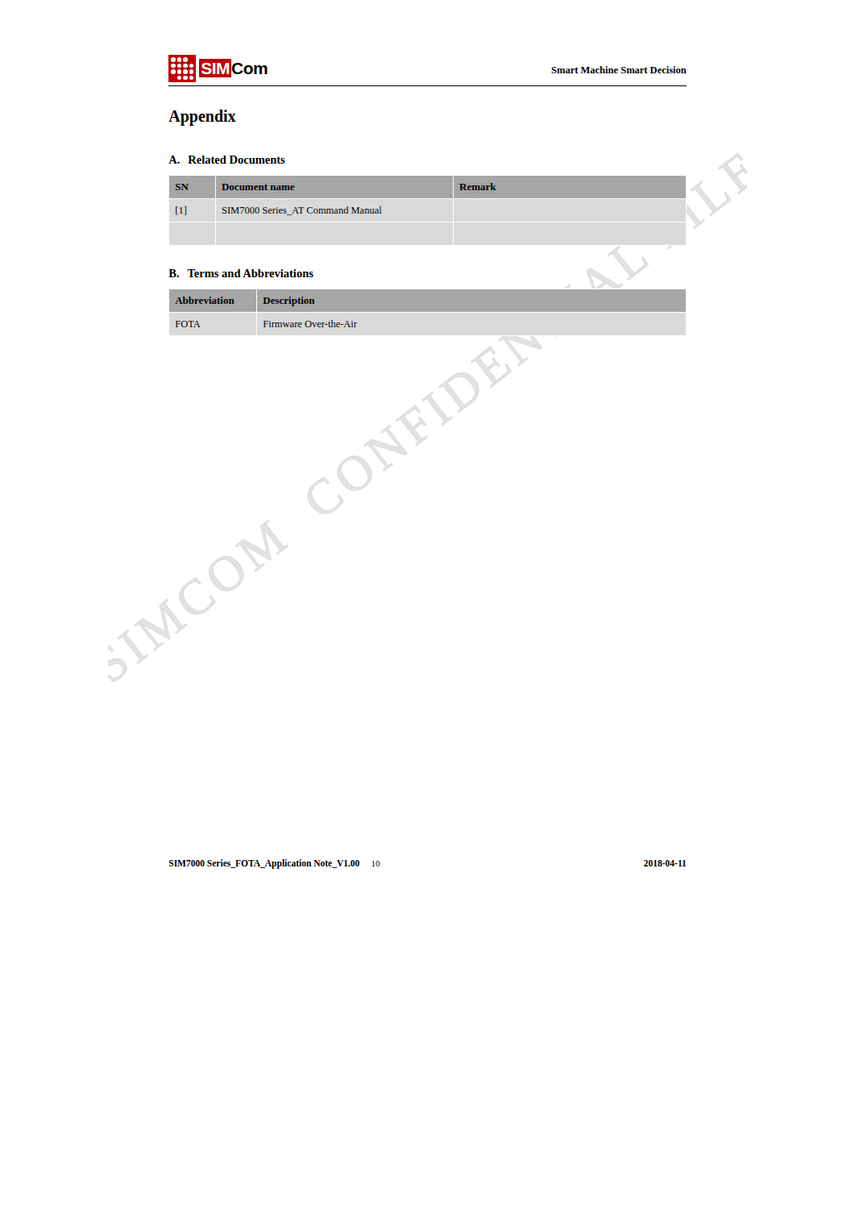SIMCOM CONFIDENTIAL FILE
SIM Com
Smart Machine Smart Decision
Appendix
A. Related Documents
| SN | Document name | Remark |
| --- | --- | --- |
| [1] | SIM7000 Series_AT Command Manual | |
B. Terms and Abbreviations
| Abbreviation | Description |
| --- | --- |
| FOTA | Firmware Over-the-Air |
SIM7000 Series_FOTA_Application Note_V1.00
10
2018-04-11